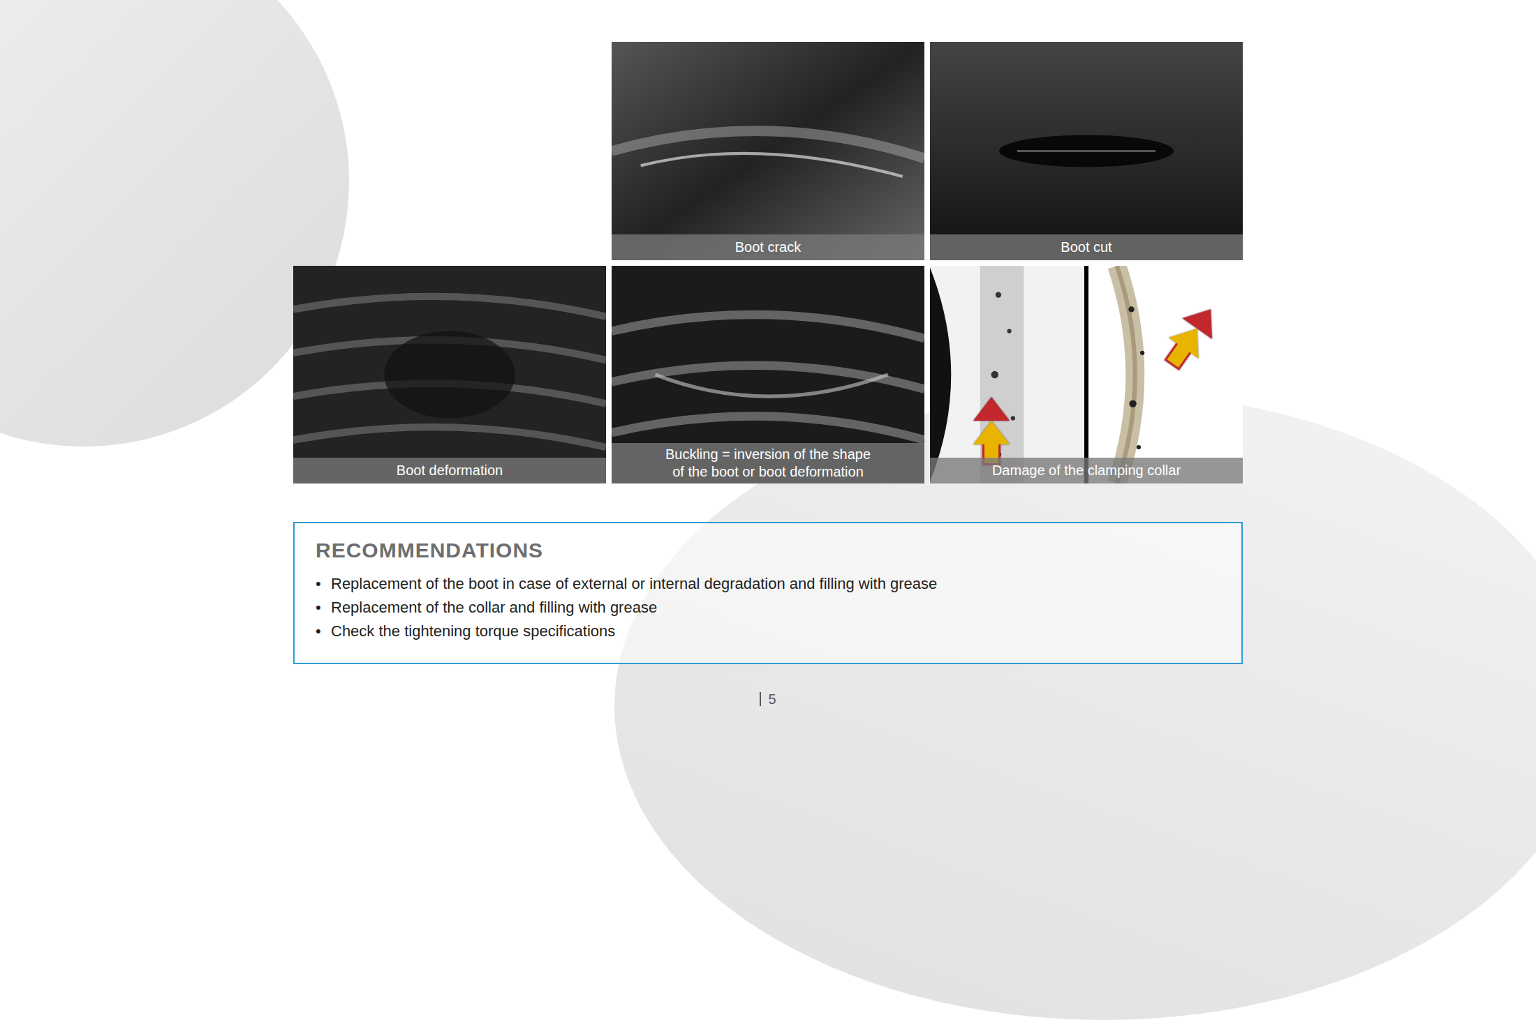Boot crack
Boot cut
Boot deformation
Buckling = inversion of the shape
of the boot or boot deformation
Damage of the clamping collar
RECOMMENDATIONS
Replacement of the boot in case of external or internal degradation and filling with grease
Replacement of the collar and filling with grease
Check the tightening torque specifications
5